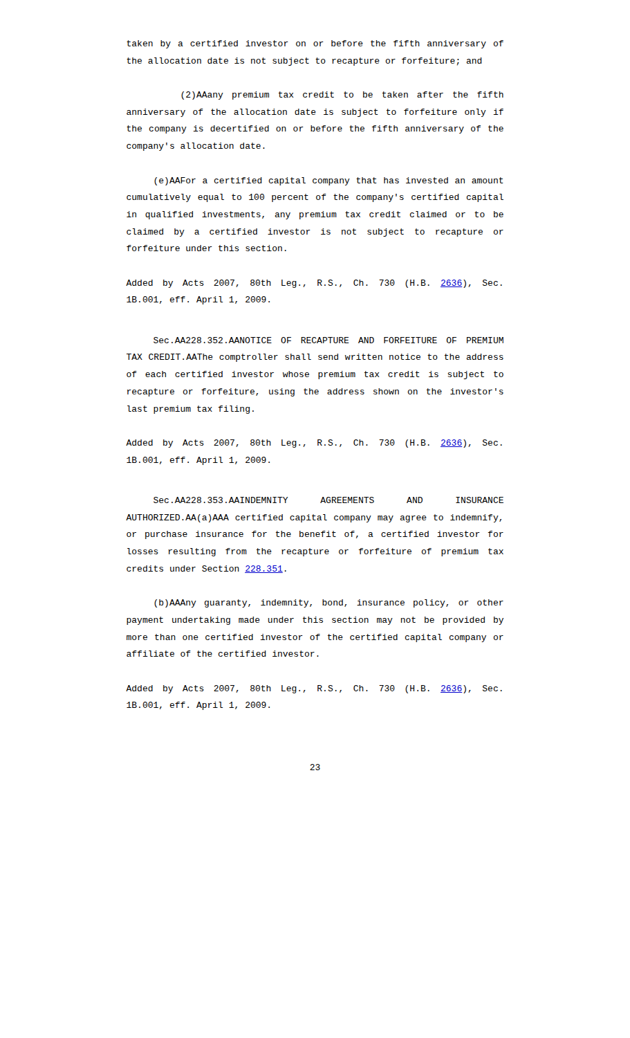taken by a certified investor on or before the fifth anniversary of the allocation date is not subject to recapture or forfeiture; and
(2)AAany premium tax credit to be taken after the fifth anniversary of the allocation date is subject to forfeiture only if the company is decertified on or before the fifth anniversary of the company's allocation date.
(e)AAFor a certified capital company that has invested an amount cumulatively equal to 100 percent of the company's certified capital in qualified investments, any premium tax credit claimed or to be claimed by a certified investor is not subject to recapture or forfeiture under this section.
Added by Acts 2007, 80th Leg., R.S., Ch. 730 (H.B. 2636), Sec. 1B.001, eff. April 1, 2009.
Sec.AA228.352.AANOTICE OF RECAPTURE AND FORFEITURE OF PREMIUM TAX CREDIT.AAThe comptroller shall send written notice to the address of each certified investor whose premium tax credit is subject to recapture or forfeiture, using the address shown on the investor's last premium tax filing.
Added by Acts 2007, 80th Leg., R.S., Ch. 730 (H.B. 2636), Sec. 1B.001, eff. April 1, 2009.
Sec.AA228.353.AAINDEMNITY AGREEMENTS AND INSURANCE AUTHORIZED.AA(a)AAA certified capital company may agree to indemnify, or purchase insurance for the benefit of, a certified investor for losses resulting from the recapture or forfeiture of premium tax credits under Section 228.351.
(b)AAAny guaranty, indemnity, bond, insurance policy, or other payment undertaking made under this section may not be provided by more than one certified investor of the certified capital company or affiliate of the certified investor.
Added by Acts 2007, 80th Leg., R.S., Ch. 730 (H.B. 2636), Sec. 1B.001, eff. April 1, 2009.
23